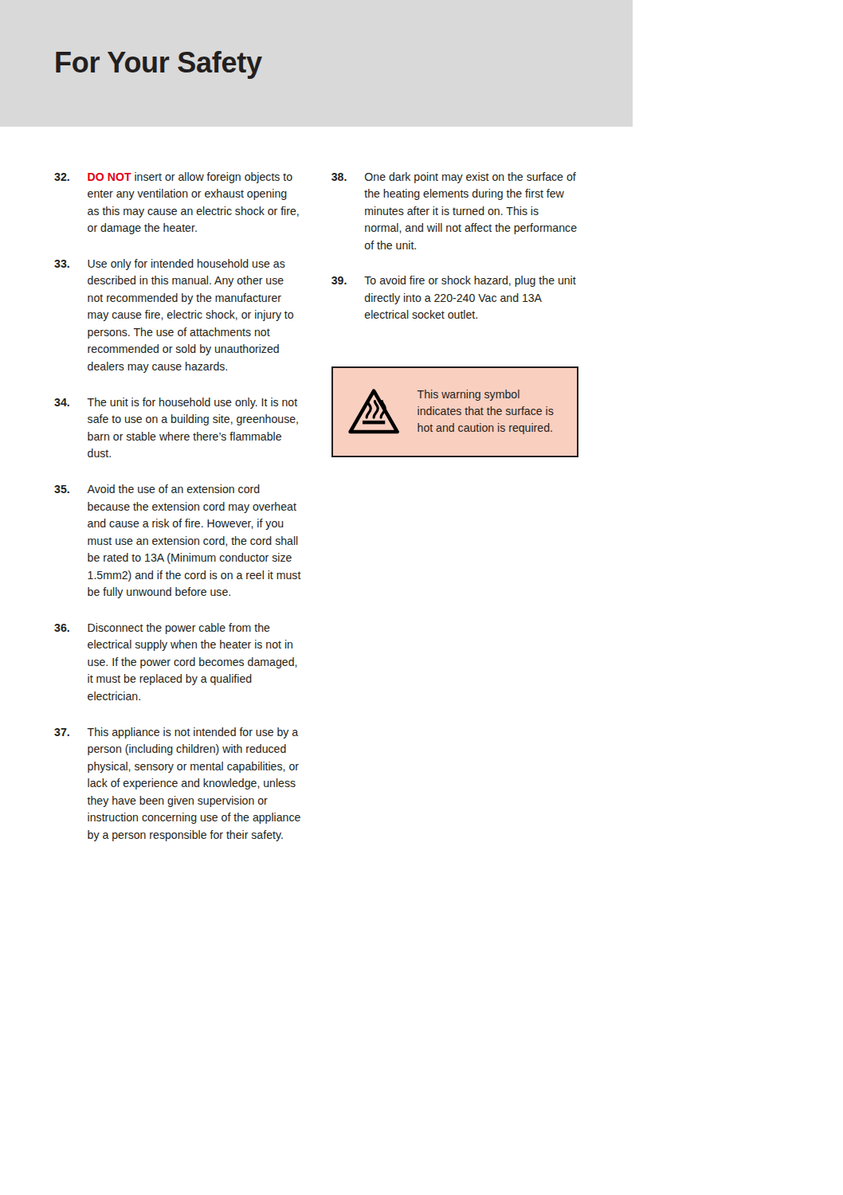For Your Safety
32. DO NOT insert or allow foreign objects to enter any ventilation or exhaust opening as this may cause an electric shock or fire, or damage the heater.
33. Use only for intended household use as described in this manual. Any other use not recommended by the manufacturer may cause fire, electric shock, or injury to persons. The use of attachments not recommended or sold by unauthorized dealers may cause hazards.
34. The unit is for household use only. It is not safe to use on a building site, greenhouse, barn or stable where there’s flammable dust.
35. Avoid the use of an extension cord because the extension cord may overheat and cause a risk of fire. However, if you must use an extension cord, the cord shall be rated to 13A (Minimum conductor size 1.5mm2) and if the cord is on a reel it must be fully unwound before use.
36. Disconnect the power cable from the electrical supply when the heater is not in use. If the power cord becomes damaged, it must be replaced by a qualified electrician.
37. This appliance is not intended for use by a person (including children) with reduced physical, sensory or mental capabilities, or lack of experience and knowledge, unless they have been given supervision or instruction concerning use of the appliance by a person responsible for their safety.
38. One dark point may exist on the surface of the heating elements during the first few minutes after it is turned on. This is normal, and will not affect the performance of the unit.
39. To avoid fire or shock hazard, plug the unit directly into a 220-240 Vac and 13A electrical socket outlet.
This warning symbol indicates that the surface is hot and caution is required.